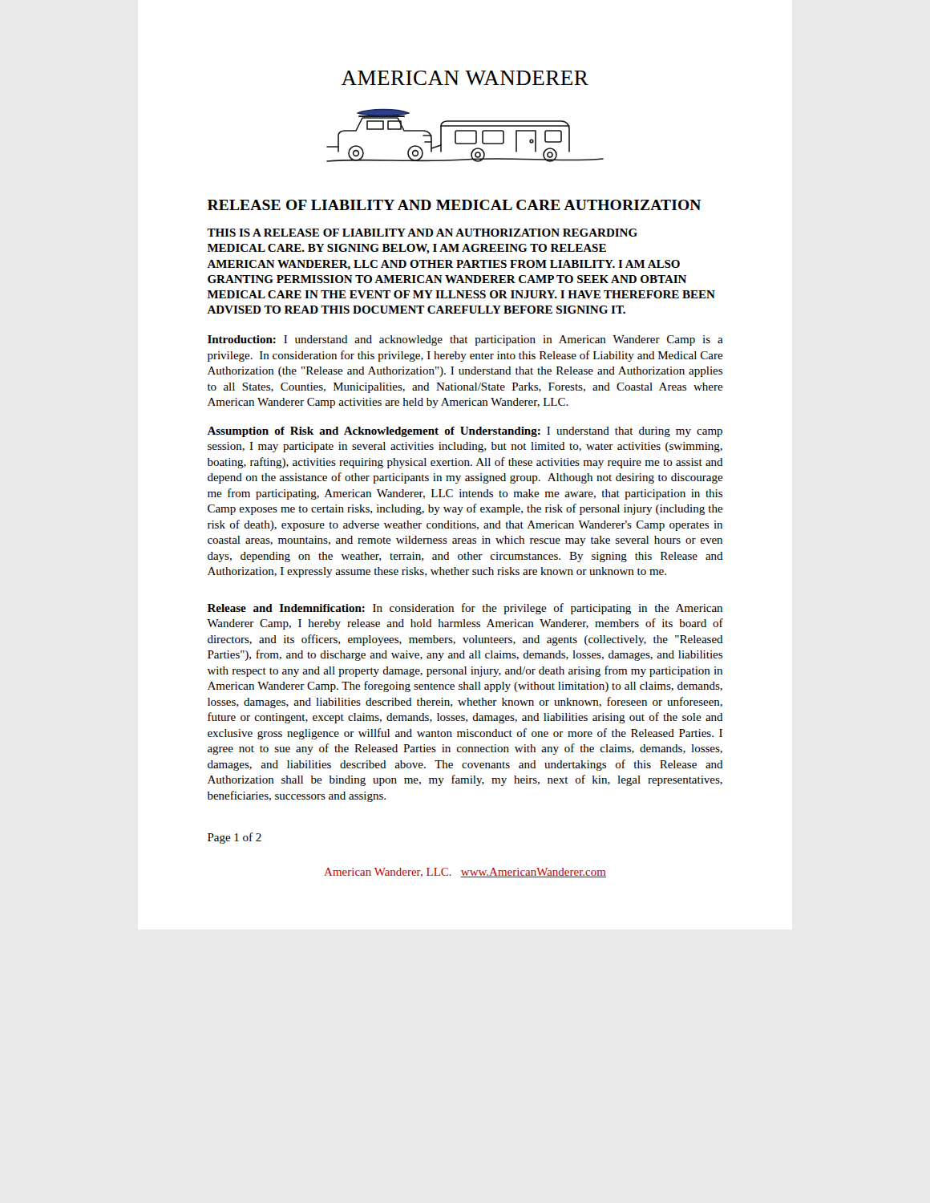AMERICAN WANDERER
RELEASE OF LIABILITY AND MEDICAL CARE AUTHORIZATION
THIS IS A RELEASE OF LIABILITY AND AN AUTHORIZATION REGARDING
MEDICAL CARE. BY SIGNING BELOW, I AM AGREEING TO RELEASE
AMERICAN WANDERER, LLC AND OTHER PARTIES FROM LIABILITY. I AM ALSO GRANTING PERMISSION TO AMERICAN WANDERER CAMP TO SEEK AND OBTAIN MEDICAL CARE IN THE EVENT OF MY ILLNESS OR INJURY. I HAVE THEREFORE BEEN ADVISED TO READ THIS DOCUMENT CAREFULLY BEFORE SIGNING IT.
Introduction: I understand and acknowledge that participation in American Wanderer Camp is a privilege. In consideration for this privilege, I hereby enter into this Release of Liability and Medical Care Authorization (the "Release and Authorization"). I understand that the Release and Authorization applies to all States, Counties, Municipalities, and National/State Parks, Forests, and Coastal Areas where American Wanderer Camp activities are held by American Wanderer, LLC.
Assumption of Risk and Acknowledgement of Understanding: I understand that during my camp session, I may participate in several activities including, but not limited to, water activities (swimming, boating, rafting), activities requiring physical exertion. All of these activities may require me to assist and depend on the assistance of other participants in my assigned group. Although not desiring to discourage me from participating, American Wanderer, LLC intends to make me aware, that participation in this Camp exposes me to certain risks, including, by way of example, the risk of personal injury (including the risk of death), exposure to adverse weather conditions, and that American Wanderer's Camp operates in coastal areas, mountains, and remote wilderness areas in which rescue may take several hours or even days, depending on the weather, terrain, and other circumstances. By signing this Release and Authorization, I expressly assume these risks, whether such risks are known or unknown to me.
Release and Indemnification: In consideration for the privilege of participating in the American Wanderer Camp, I hereby release and hold harmless American Wanderer, members of its board of directors, and its officers, employees, members, volunteers, and agents (collectively, the "Released Parties"), from, and to discharge and waive, any and all claims, demands, losses, damages, and liabilities with respect to any and all property damage, personal injury, and/or death arising from my participation in American Wanderer Camp. The foregoing sentence shall apply (without limitation) to all claims, demands, losses, damages, and liabilities described therein, whether known or unknown, foreseen or unforeseen, future or contingent, except claims, demands, losses, damages, and liabilities arising out of the sole and exclusive gross negligence or willful and wanton misconduct of one or more of the Released Parties. I agree not to sue any of the Released Parties in connection with any of the claims, demands, losses, damages, and liabilities described above. The covenants and undertakings of this Release and Authorization shall be binding upon me, my family, my heirs, next of kin, legal representatives, beneficiaries, successors and assigns.
Page 1 of 2
American Wanderer, LLC. www.AmericanWanderer.com